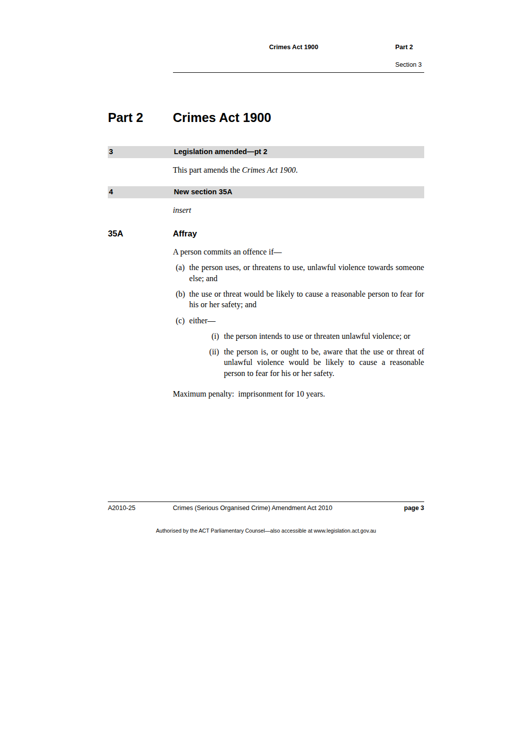Crimes Act 1900 Part 2
Section 3
Part 2 Crimes Act 1900
3 Legislation amended—pt 2
This part amends the Crimes Act 1900.
4 New section 35A
insert
35A Affray
A person commits an offence if—
(a) the person uses, or threatens to use, unlawful violence towards someone else; and
(b) the use or threat would be likely to cause a reasonable person to fear for his or her safety; and
(c) either—
(i) the person intends to use or threaten unlawful violence; or
(ii) the person is, or ought to be, aware that the use or threat of unlawful violence would be likely to cause a reasonable person to fear for his or her safety.
Maximum penalty: imprisonment for 10 years.
A2010-25 Crimes (Serious Organised Crime) Amendment Act 2010 page 3
Authorised by the ACT Parliamentary Counsel—also accessible at www.legislation.act.gov.au